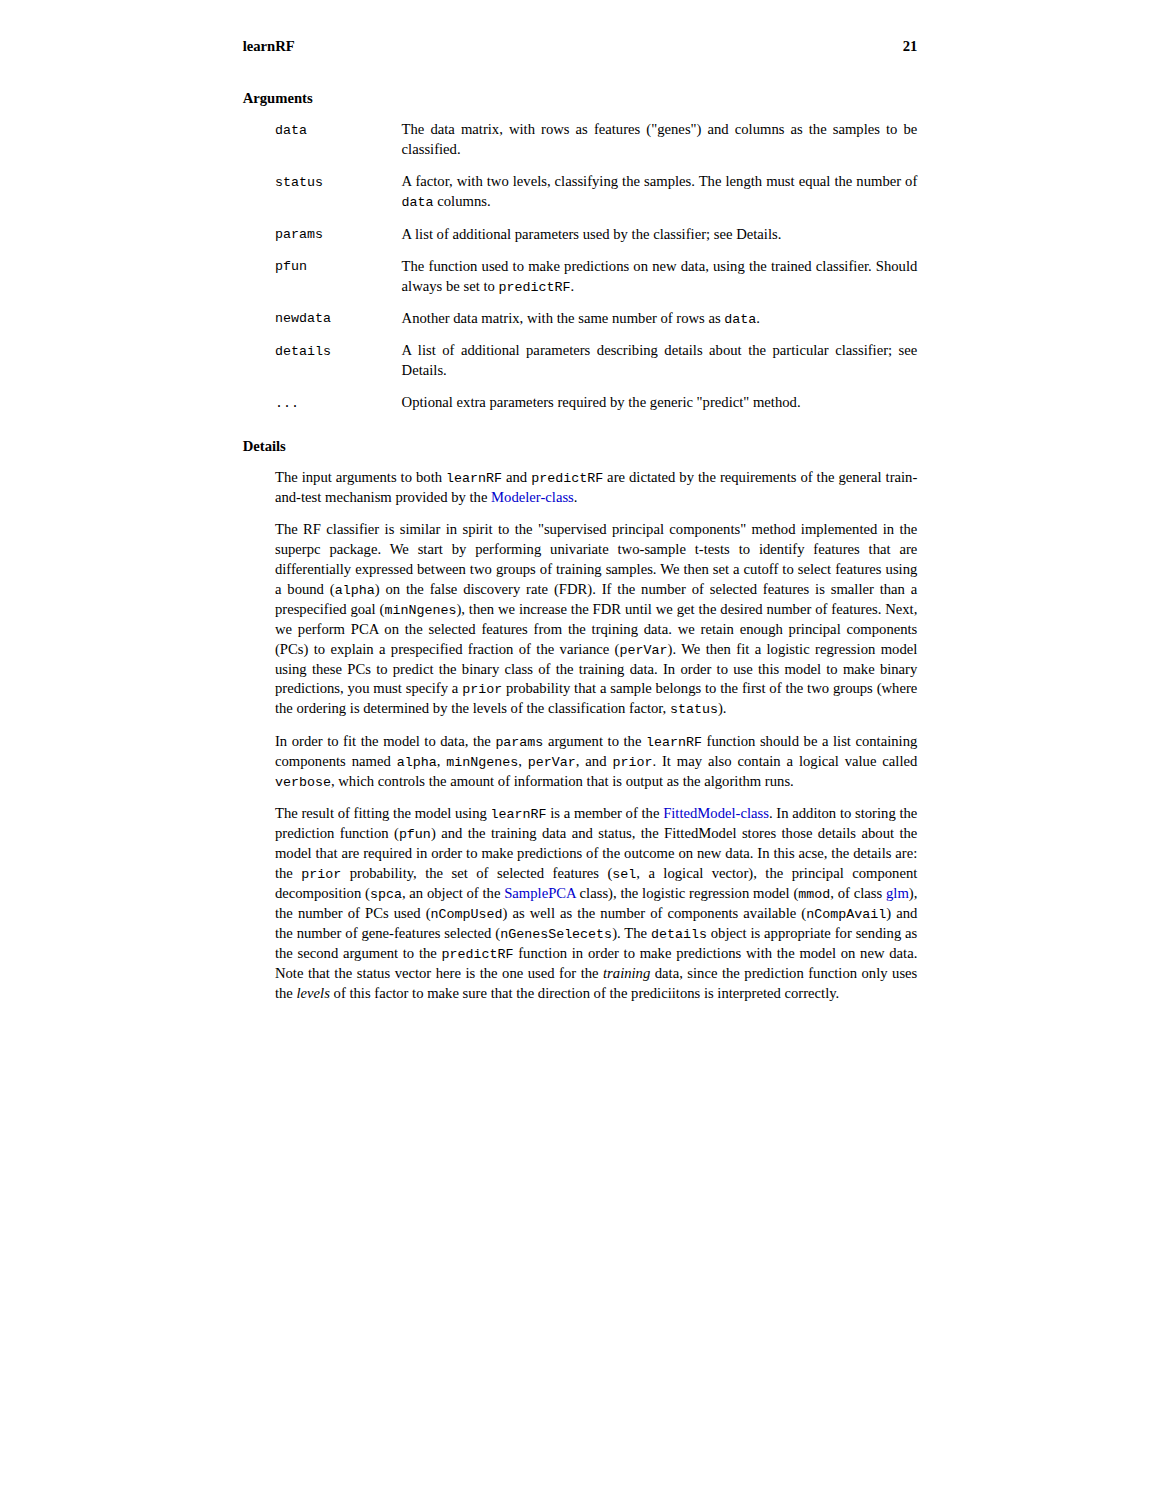learnRF 21
Arguments
data
The data matrix, with rows as features ("genes") and columns as the samples to be classified.
status
A factor, with two levels, classifying the samples. The length must equal the number of data columns.
params
A list of additional parameters used by the classifier; see Details.
pfun
The function used to make predictions on new data, using the trained classifier. Should always be set to predictRF.
newdata
Another data matrix, with the same number of rows as data.
details
A list of additional parameters describing details about the particular classifier; see Details.
...
Optional extra parameters required by the generic "predict" method.
Details
The input arguments to both learnRF and predictRF are dictated by the requirements of the general train-and-test mechanism provided by the Modeler-class.
The RF classifier is similar in spirit to the "supervised principal components" method implemented in the superpc package. We start by performing univariate two-sample t-tests to identify features that are differentially expressed between two groups of training samples. We then set a cutoff to select features using a bound (alpha) on the false discovery rate (FDR). If the number of selected features is smaller than a prespecified goal (minNgenes), then we increase the FDR until we get the desired number of features. Next, we perform PCA on the selected features from the trqining data. we retain enough principal components (PCs) to explain a prespecified fraction of the variance (perVar). We then fit a logistic regression model using these PCs to predict the binary class of the training data. In order to use this model to make binary predictions, you must specify a prior probability that a sample belongs to the first of the two groups (where the ordering is determined by the levels of the classification factor, status).
In order to fit the model to data, the params argument to the learnRF function should be a list containing components named alpha, minNgenes, perVar, and prior. It may also contain a logical value called verbose, which controls the amount of information that is output as the algorithm runs.
The result of fitting the model using learnRF is a member of the FittedModel-class. In additon to storing the prediction function (pfun) and the training data and status, the FittedModel stores those details about the model that are required in order to make predictions of the outcome on new data. In this acse, the details are: the prior probability, the set of selected features (sel, a logical vector), the principal component decomposition (spca, an object of the SamplePCA class), the logistic regression model (mmod, of class glm), the number of PCs used (nCompUsed) as well as the number of components available (nCompAvail) and the number of gene-features selected (nGenesSelecets). The details object is appropriate for sending as the second argument to the predictRF function in order to make predictions with the model on new data. Note that the status vector here is the one used for the training data, since the prediction function only uses the levels of this factor to make sure that the direction of the prediciitons is interpreted correctly.